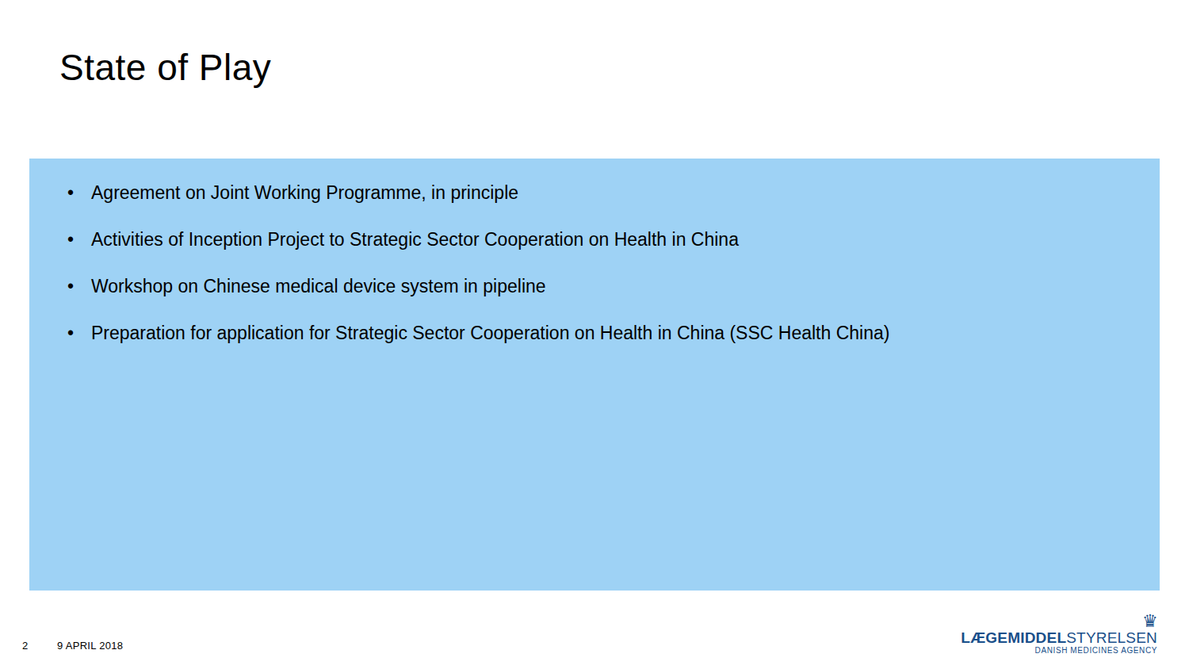State of Play
Agreement on Joint Working Programme, in principle
Activities of Inception Project to Strategic Sector Cooperation on Health in China
Workshop on Chinese medical device system in pipeline
Preparation for application for Strategic Sector Cooperation on Health in China (SSC Health China)
2
9 APRIL 2018
♛
LÆGEMIDDELSTYRELSEN
DANISH MEDICINES AGENCY